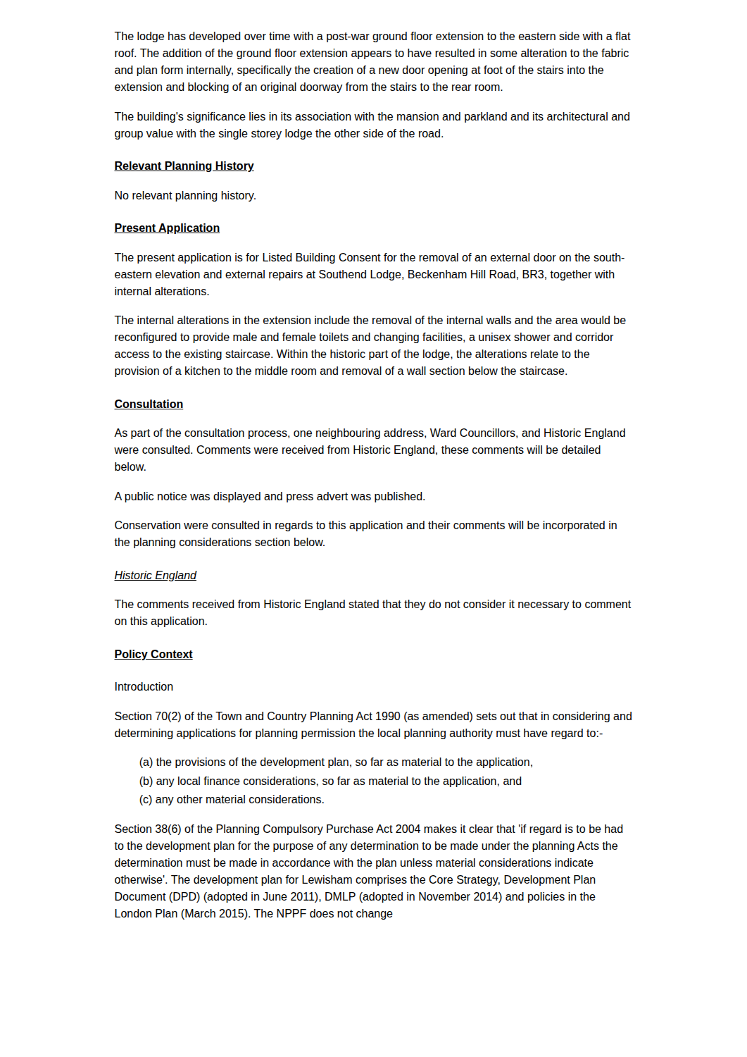The lodge has developed over time with a post-war ground floor extension to the eastern side with a flat roof. The addition of the ground floor extension appears to have resulted in some alteration to the fabric and plan form internally, specifically the creation of a new door opening at foot of the stairs into the extension and blocking of an original doorway from the stairs to the rear room.
The building's significance lies in its association with the mansion and parkland and its architectural and group value with the single storey lodge the other side of the road.
Relevant Planning History
No relevant planning history.
Present Application
The present application is for Listed Building Consent for the removal of an external door on the south-eastern elevation and external repairs at Southend Lodge, Beckenham Hill Road, BR3, together with internal alterations.
The internal alterations in the extension include the removal of the internal walls and the area would be reconfigured to provide male and female toilets and changing facilities, a unisex shower and corridor access to the existing staircase. Within the historic part of the lodge, the alterations relate to the provision of a kitchen to the middle room and removal of a wall section below the staircase.
Consultation
As part of the consultation process, one neighbouring address, Ward Councillors, and Historic England were consulted. Comments were received from Historic England, these comments will be detailed below.
A public notice was displayed and press advert was published.
Conservation were consulted in regards to this application and their comments will be incorporated in the planning considerations section below.
Historic England
The comments received from Historic England stated that they do not consider it necessary to comment on this application.
Policy Context
Introduction
Section 70(2) of the Town and Country Planning Act 1990 (as amended) sets out that in considering and determining applications for planning permission the local planning authority must have regard to:-
(a) the provisions of the development plan, so far as material to the application,
(b) any local finance considerations, so far as material to the application, and
(c) any other material considerations.
Section 38(6) of the Planning Compulsory Purchase Act 2004 makes it clear that 'if regard is to be had to the development plan for the purpose of any determination to be made under the planning Acts the determination must be made in accordance with the plan unless material considerations indicate otherwise'. The development plan for Lewisham comprises the Core Strategy, Development Plan Document (DPD) (adopted in June 2011), DMLP (adopted in November 2014) and policies in the London Plan (March 2015). The NPPF does not change